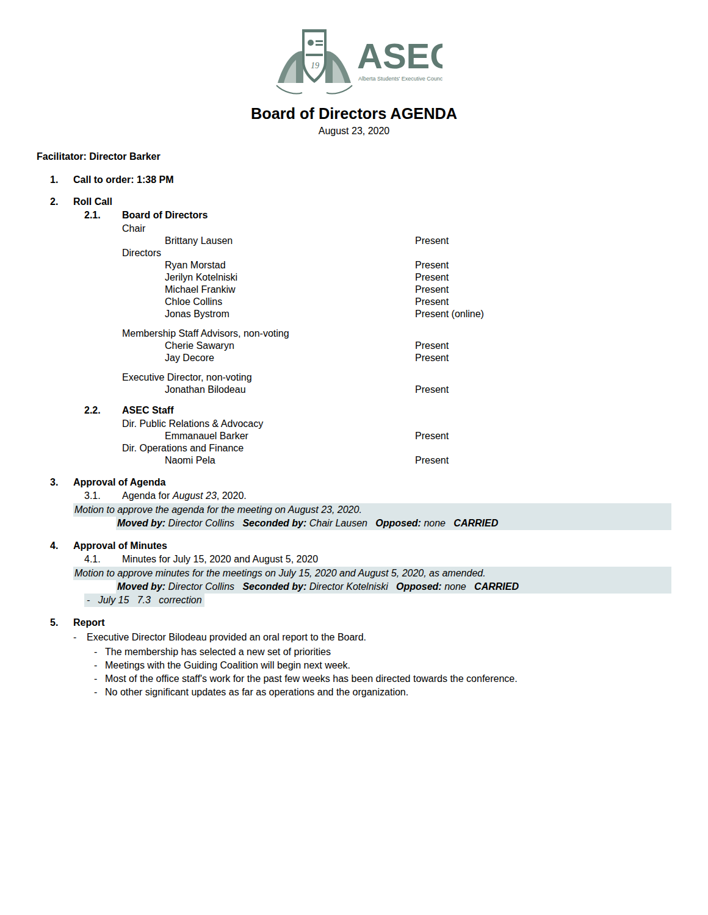19 ASEC Alberta Students' Executive Council
Board of Directors AGENDA
August 23, 2020
Facilitator: Director Barker
1. Call to order: 1:38 PM
2. Roll Call
2.1. Board of Directors
Chair
Brittany Lausen Present
Directors
Ryan Morstad Present
Jerilyn Kotelniski Present
Michael Frankiw Present
Chloe Collins Present
Jonas Bystrom Present (online)
Membership Staff Advisors, non-voting
Cherie Sawaryn Present
Jay Decore Present
Executive Director, non-voting
Jonathan Bilodeau Present
2.2. ASEC Staff
Dir. Public Relations & Advocacy
Emmanauel Barker Present
Dir. Operations and Finance
Naomi Pela Present
3. Approval of Agenda
3.1. Agenda for August 23, 2020.
Motion to approve the agenda for the meeting on August 23, 2020.
Moved by: Director Collins Seconded by: Chair Lausen Opposed: none CARRIED
4. Approval of Minutes
4.1. Minutes for July 15, 2020 and August 5, 2020
Motion to approve minutes for the meetings on July 15, 2020 and August 5, 2020, as amended.
Moved by: Director Collins Seconded by: Director Kotelniski Opposed: none CARRIED
- July 15 7.3 correction
5. Report
Executive Director Bilodeau provided an oral report to the Board.
The membership has selected a new set of priorities
Meetings with the Guiding Coalition will begin next week.
Most of the office staff's work for the past few weeks has been directed towards the conference.
No other significant updates as far as operations and the organization.